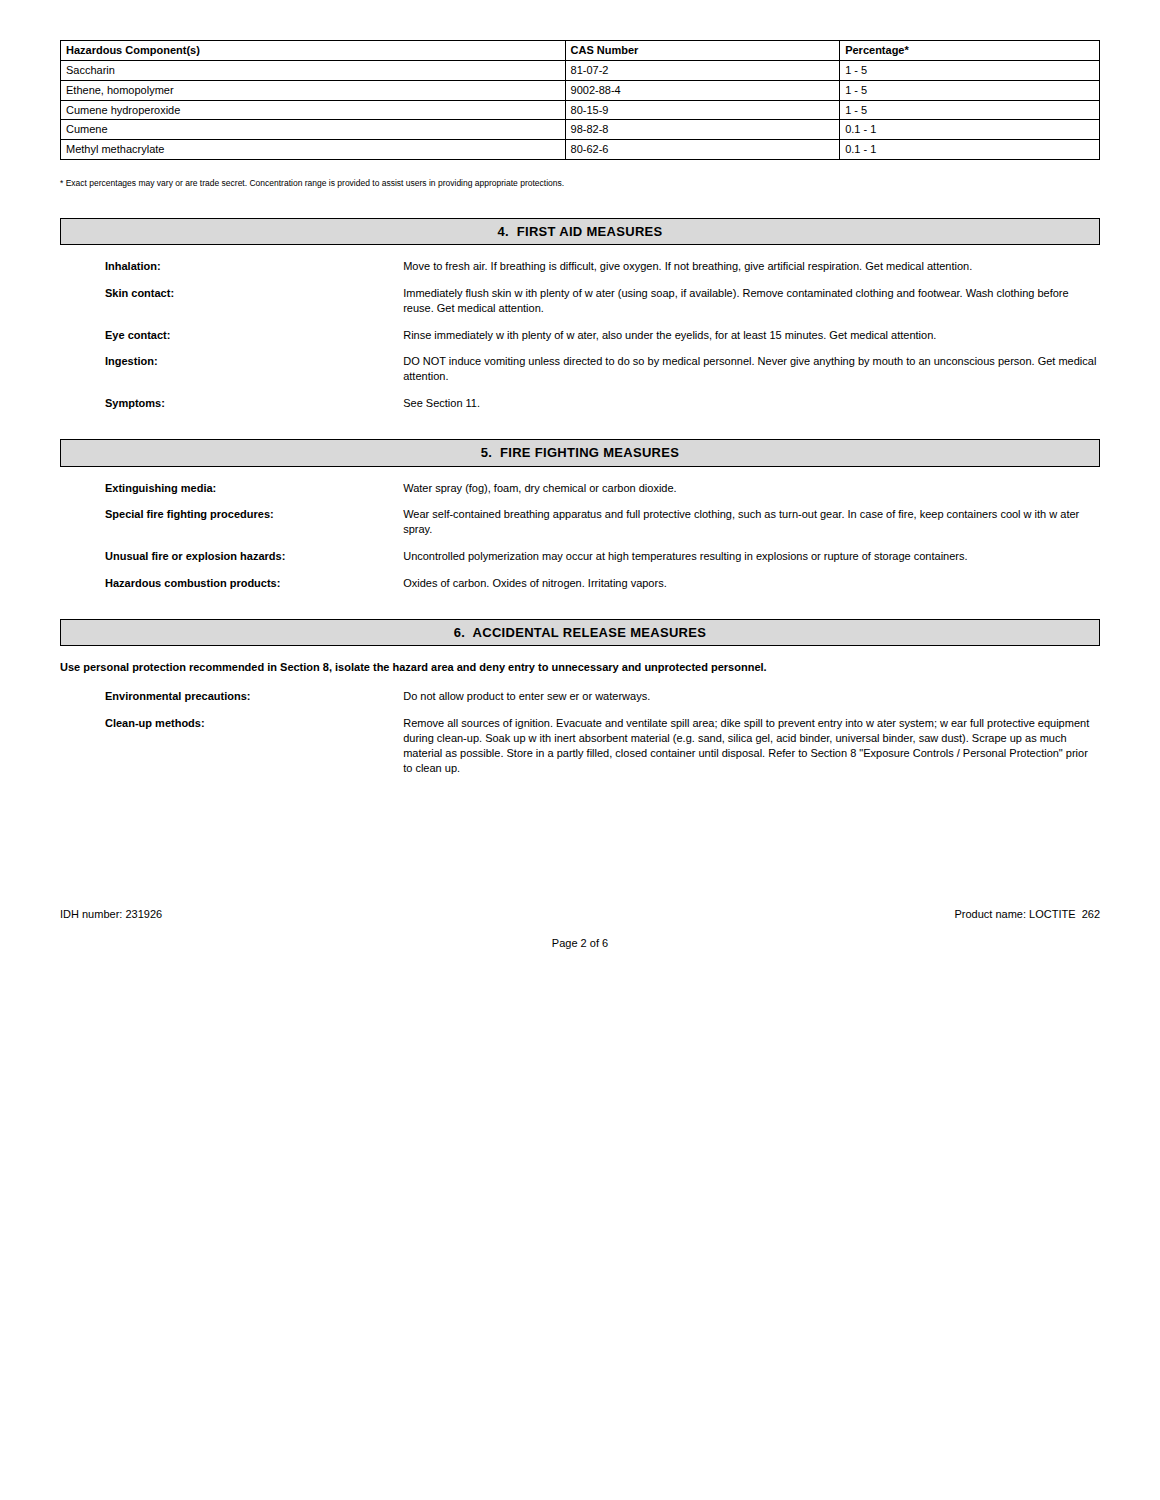| Hazardous Component(s) | CAS Number | Percentage* |
| --- | --- | --- |
| Saccharin | 81-07-2 | 1 - 5 |
| Ethene, homopolymer | 9002-88-4 | 1 - 5 |
| Cumene hydroperoxide | 80-15-9 | 1 - 5 |
| Cumene | 98-82-8 | 0.1 - 1 |
| Methyl methacrylate | 80-62-6 | 0.1 - 1 |
* Exact percentages may vary or are trade secret. Concentration range is provided to assist users in providing appropriate protections.
4. FIRST AID MEASURES
| Inhalation: | Move to fresh air. If breathing is difficult, give oxygen. If not breathing, give artificial respiration. Get medical attention. |
| Skin contact: | Immediately flush skin w ith plenty of w ater (using soap, if available). Remove contaminated clothing and footwear. Wash clothing before reuse. Get medical attention. |
| Eye contact: | Rinse immediately w ith plenty of w ater, also under the eyelids, for at least 15 minutes. Get medical attention. |
| Ingestion: | DO NOT induce vomiting unless directed to do so by medical personnel. Never give anything by mouth to an unconscious person. Get medical attention. |
| Symptoms: | See Section 11. |
5. FIRE FIGHTING MEASURES
| Extinguishing media: | Water spray (fog), foam, dry chemical or carbon dioxide. |
| Special fire fighting procedures: | Wear self-contained breathing apparatus and full protective clothing, such as turn-out gear. In case of fire, keep containers cool w ith w ater spray. |
| Unusual fire or explosion hazards: | Uncontrolled polymerization may occur at high temperatures resulting in explosions or rupture of storage containers. |
| Hazardous combustion products: | Oxides of carbon. Oxides of nitrogen. Irritating vapors. |
6. ACCIDENTAL RELEASE MEASURES
Use personal protection recommended in Section 8, isolate the hazard area and deny entry to unnecessary and unprotected personnel.
| Environmental precautions: | Do not allow product to enter sew er or waterways. |
| Clean-up methods: | Remove all sources of ignition. Evacuate and ventilate spill area; dike spill to prevent entry into w ater system; w ear full protective equipment during clean-up. Soak up w ith inert absorbent material (e.g. sand, silica gel, acid binder, universal binder, saw dust). Scrape up as much material as possible. Store in a partly filled, closed container until disposal. Refer to Section 8 "Exposure Controls / Personal Protection" prior to clean up. |
IDH number: 231926 Product name: LOCTITE 262
Page 2 of 6